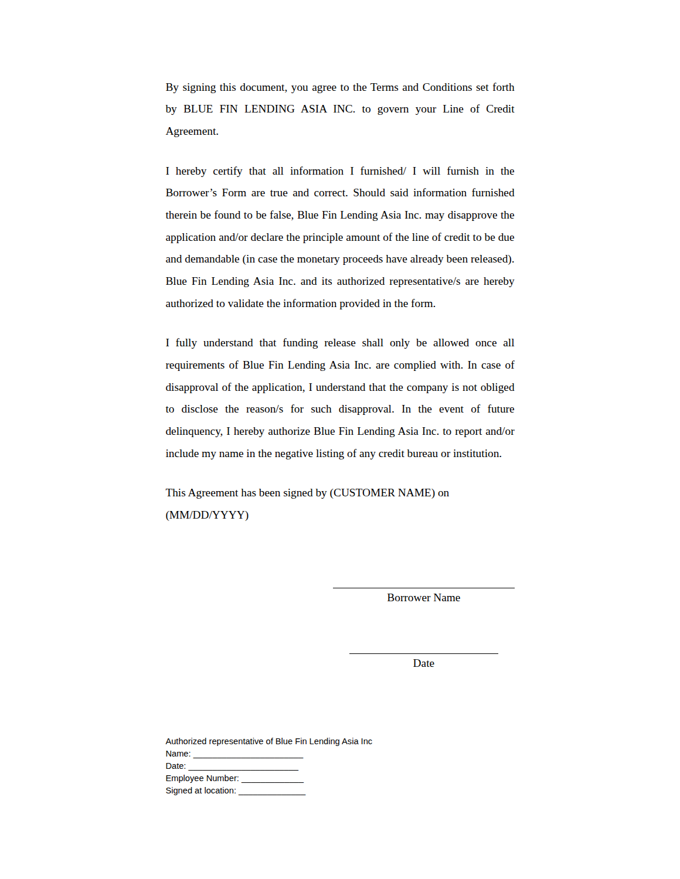By signing this document, you agree to the Terms and Conditions set forth by BLUE FIN LENDING ASIA INC. to govern your Line of Credit Agreement.
I hereby certify that all information I furnished/ I will furnish in the Borrower’s Form are true and correct. Should said information furnished therein be found to be false, Blue Fin Lending Asia Inc. may disapprove the application and/or declare the principle amount of the line of credit to be due and demandable (in case the monetary proceeds have already been released). Blue Fin Lending Asia Inc. and its authorized representative/s are hereby authorized to validate the information provided in the form.
I fully understand that funding release shall only be allowed once all requirements of Blue Fin Lending Asia Inc. are complied with. In case of disapproval of the application, I understand that the company is not obliged to disclose the reason/s for such disapproval. In the event of future delinquency, I hereby authorize Blue Fin Lending Asia Inc. to report and/or include my name in the negative listing of any credit bureau or institution.
This Agreement has been signed by (CUSTOMER NAME) on (MM/DD/YYYY)
Borrower Name
Date
Authorized representative of Blue Fin Lending Asia Inc
Name: _______________________
Date: _______________________
Employee Number: _____________
Signed at location: ______________